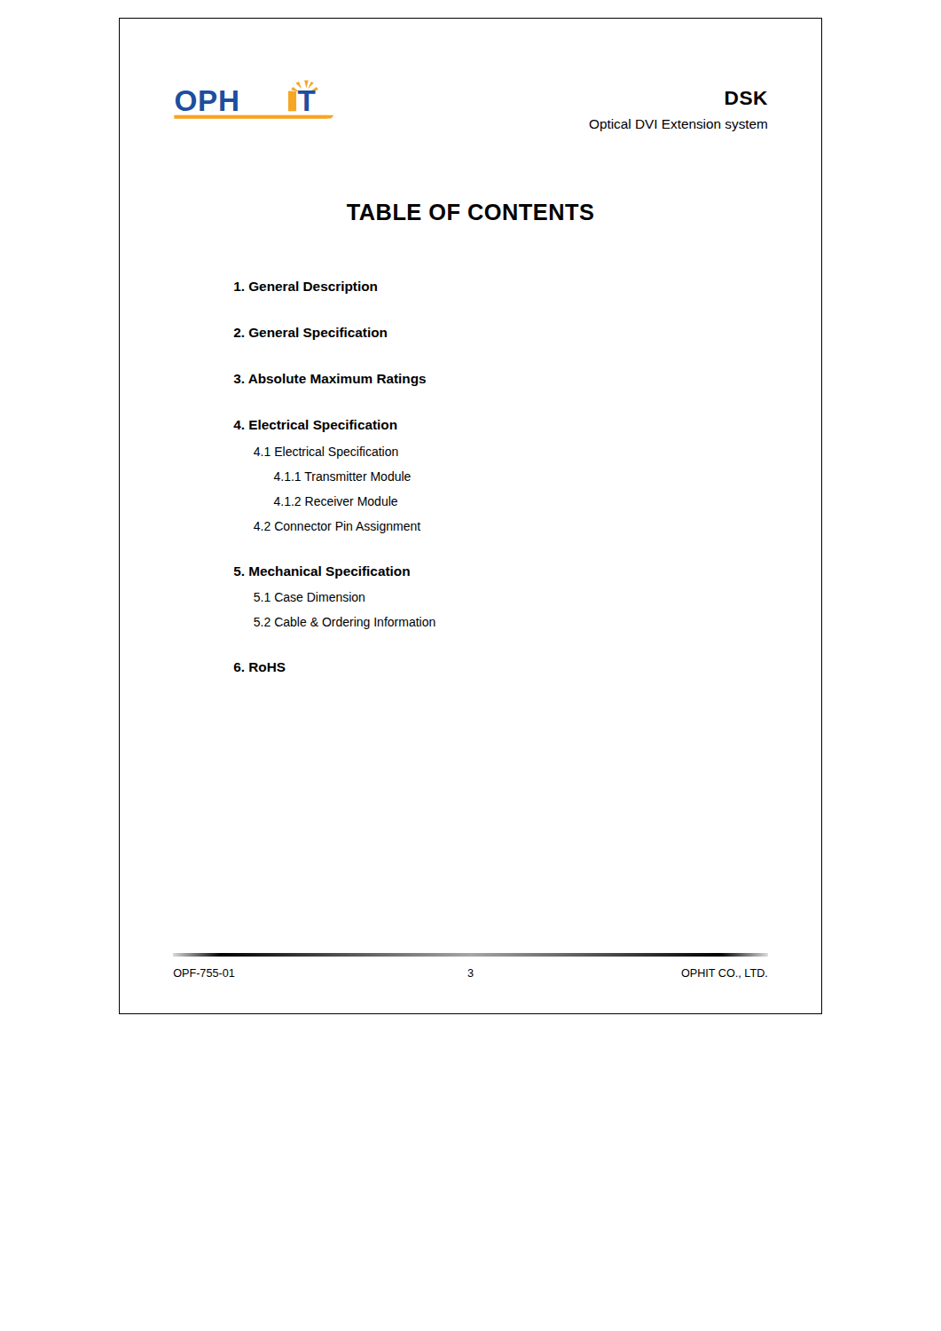OPH T
DSK
Optical DVI Extension system
TABLE OF CONTENTS
1. General Description
2. General Specification
3. Absolute Maximum Ratings
4. Electrical Specification
4.1 Electrical Specification
4.1.1 Transmitter Module
4.1.2 Receiver Module
4.2 Connector Pin Assignment
5. Mechanical Specification
5.1 Case Dimension
5.2 Cable & Ordering Information
6. RoHS
OPF-755-01
3
OPHIT CO., LTD.